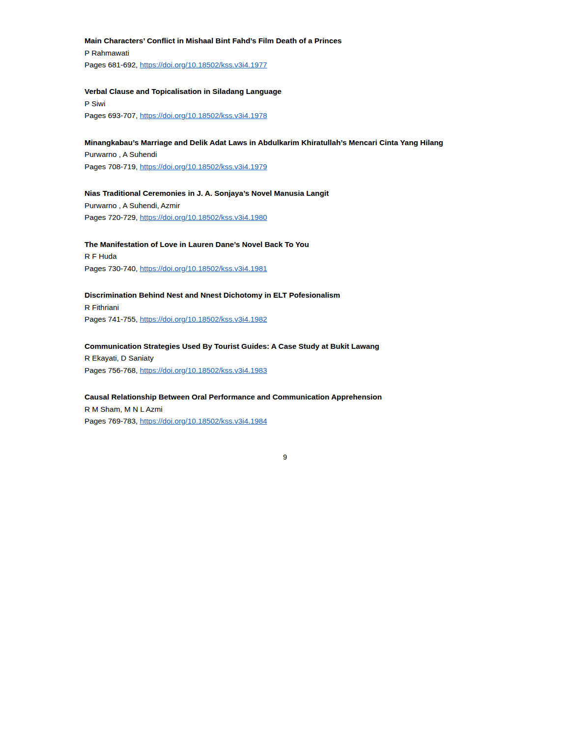Main Characters’ Conflict in Mishaal Bint Fahd’s Film Death of a Princes
P Rahmawati
Pages 681-692, https://doi.org/10.18502/kss.v3i4.1977
Verbal Clause and Topicalisation in Siladang Language
P Siwi
Pages 693-707, https://doi.org/10.18502/kss.v3i4.1978
Minangkabau’s Marriage and Delik Adat Laws in Abdulkarim Khiratullah’s Mencari Cinta Yang Hilang
Purwarno , A Suhendi
Pages 708-719, https://doi.org/10.18502/kss.v3i4.1979
Nias Traditional Ceremonies in J. A. Sonjaya’s Novel Manusia Langit
Purwarno , A Suhendi, Azmir
Pages 720-729, https://doi.org/10.18502/kss.v3i4.1980
The Manifestation of Love in Lauren Dane’s Novel Back To You
R F Huda
Pages 730-740, https://doi.org/10.18502/kss.v3i4.1981
Discrimination Behind Nest and Nnest Dichotomy in ELT Pofesionalism
R Fithriani
Pages 741-755, https://doi.org/10.18502/kss.v3i4.1982
Communication Strategies Used By Tourist Guides: A Case Study at Bukit Lawang
R Ekayati, D Saniaty
Pages 756-768, https://doi.org/10.18502/kss.v3i4.1983
Causal Relationship Between Oral Performance and Communication Apprehension
R M Sham, M N L Azmi
Pages 769-783, https://doi.org/10.18502/kss.v3i4.1984
9